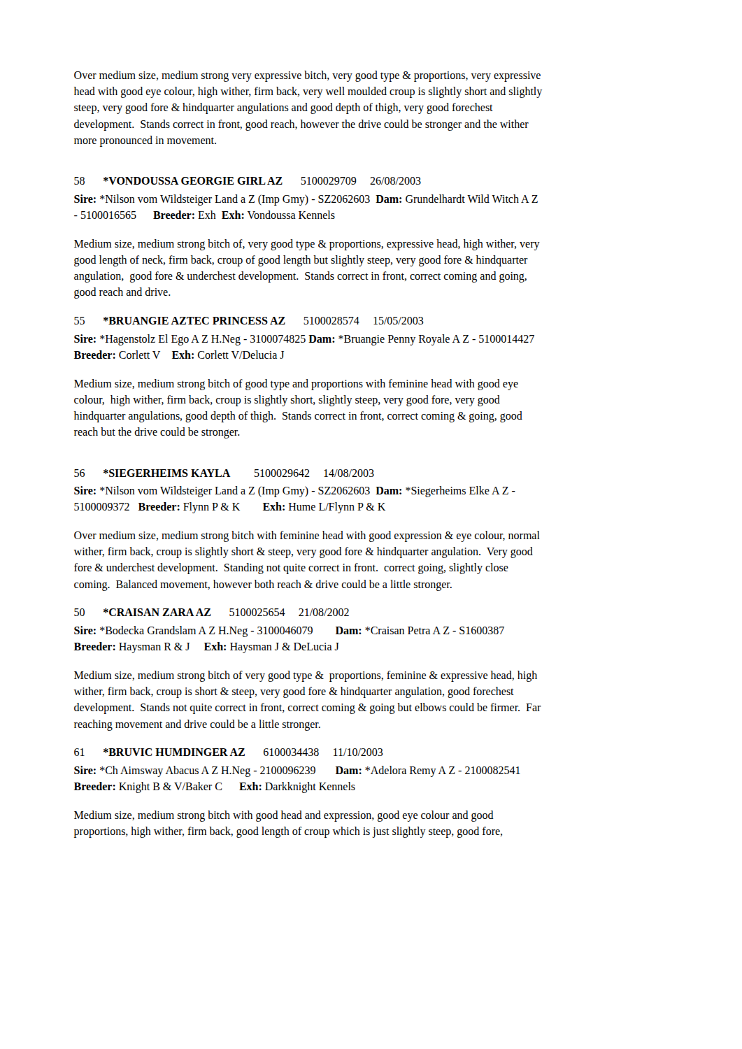Over medium size, medium strong very expressive bitch, very good type & proportions, very expressive head with good eye colour, high wither, firm back, very well moulded croup is slightly short and slightly steep, very good fore & hindquarter angulations and good depth of thigh, very good forechest development. Stands correct in front, good reach, however the drive could be stronger and the wither more pronounced in movement.
58*VONDOUSSA GEORGIE GIRL AZ 510002970926/08/2003
Sire: *Nilson vom Wildsteiger Land a Z (Imp Gmy) - SZ2062603 Dam: Grundelhardt Wild Witch A Z - 5100016565 Breeder: Exh Exh: Vondoussa Kennels
Medium size, medium strong bitch of, very good type & proportions, expressive head, high wither, very good length of neck, firm back, croup of good length but slightly steep, very good fore & hindquarter angulation, good fore & underchest development. Stands correct in front, correct coming and going, good reach and drive.
55*BRUANGIE AZTEC PRINCESS AZ 510002857415/05/2003
Sire: *Hagenstolz El Ego A Z H.Neg - 3100074825 Dam: *Bruangie Penny Royale A Z - 5100014427 Breeder: Corlett V Exh: Corlett V/Delucia J
Medium size, medium strong bitch of good type and proportions with feminine head with good eye colour, high wither, firm back, croup is slightly short, slightly steep, very good fore, very good hindquarter angulations, good depth of thigh. Stands correct in front, correct coming & going, good reach but the drive could be stronger.
56*SIEGERHEIMS KAYLA 510002964214/08/2003
Sire: *Nilson vom Wildsteiger Land a Z (Imp Gmy) - SZ2062603 Dam: *Siegerheims Elke A Z - 5100009372 Breeder: Flynn P & K Exh: Hume L/Flynn P & K
Over medium size, medium strong bitch with feminine head with good expression & eye colour, normal wither, firm back, croup is slightly short & steep, very good fore & hindquarter angulation. Very good fore & underchest development. Standing not quite correct in front. correct going, slightly close coming. Balanced movement, however both reach & drive could be a little stronger.
50*CRAISAN ZARA AZ 510002565421/08/2002
Sire: *Bodecka Grandslam A Z H.Neg - 3100046079 Dam: *Craisan Petra A Z - S1600387 Breeder: Haysman R & J Exh: Haysman J & DeLucia J
Medium size, medium strong bitch of very good type & proportions, feminine & expressive head, high wither, firm back, croup is short & steep, very good fore & hindquarter angulation, good forechest development. Stands not quite correct in front, correct coming & going but elbows could be firmer. Far reaching movement and drive could be a little stronger.
61*BRUVIC HUMDINGER AZ 610003443811/10/2003
Sire: *Ch Aimsway Abacus A Z H.Neg - 2100096239 Dam: *Adelora Remy A Z - 2100082541 Breeder: Knight B & V/Baker C Exh: Darkknight Kennels
Medium size, medium strong bitch with good head and expression, good eye colour and good proportions, high wither, firm back, good length of croup which is just slightly steep, good fore,